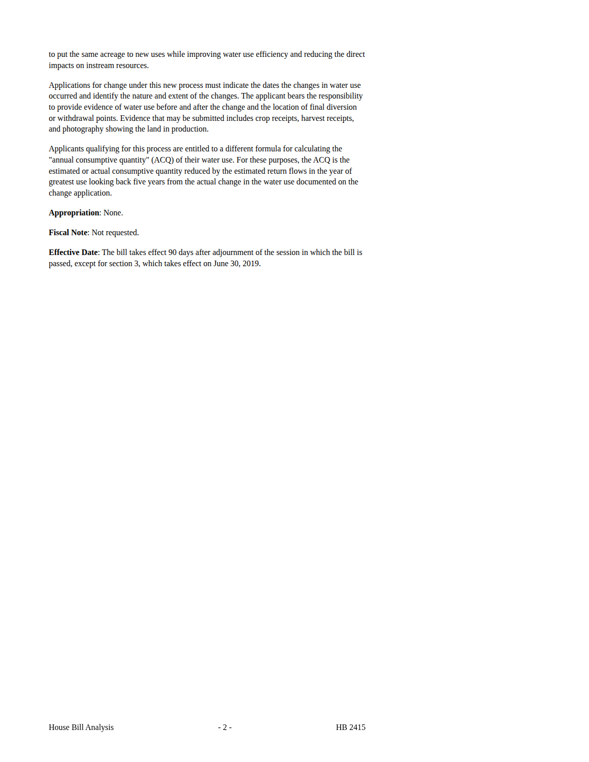to put the same acreage to new uses while improving water use efficiency and reducing the direct impacts on instream resources.
Applications for change under this new process must indicate the dates the changes in water use occurred and identify the nature and extent of the changes. The applicant bears the responsibility to provide evidence of water use before and after the change and the location of final diversion or withdrawal points. Evidence that may be submitted includes crop receipts, harvest receipts, and photography showing the land in production.
Applicants qualifying for this process are entitled to a different formula for calculating the "annual consumptive quantity" (ACQ) of their water use. For these purposes, the ACQ is the estimated or actual consumptive quantity reduced by the estimated return flows in the year of greatest use looking back five years from the actual change in the water use documented on the change application.
Appropriation: None.
Fiscal Note: Not requested.
Effective Date: The bill takes effect 90 days after adjournment of the session in which the bill is passed, except for section 3, which takes effect on June 30, 2019.
House Bill Analysis - 2 - HB 2415